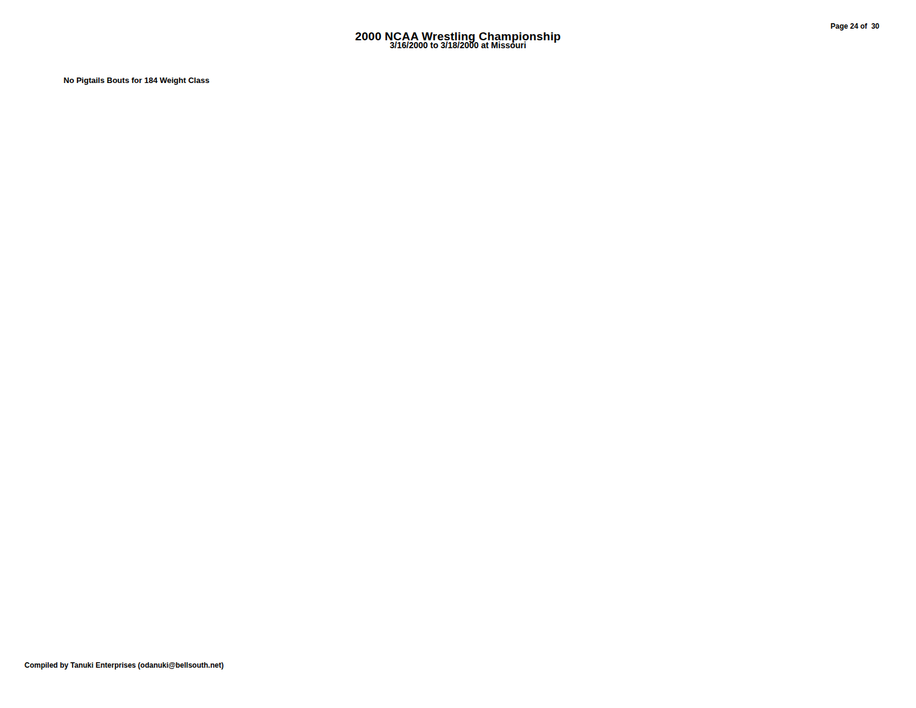Page 24 of 30
2000 NCAA Wrestling Championship
3/16/2000 to 3/18/2000 at Missouri
No Pigtails Bouts for 184 Weight Class
Compiled by Tanuki Enterprises (odanuki@bellsouth.net)